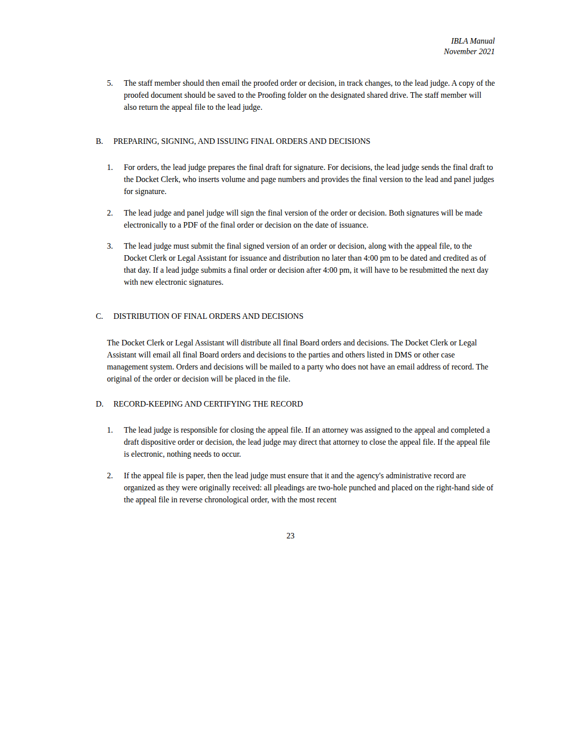IBLA Manual
November 2021
5. The staff member should then email the proofed order or decision, in track changes, to the lead judge. A copy of the proofed document should be saved to the Proofing folder on the designated shared drive. The staff member will also return the appeal file to the lead judge.
B.
Preparing, Signing, and Issuing Final Orders and Decisions
1. For orders, the lead judge prepares the final draft for signature. For decisions, the lead judge sends the final draft to the Docket Clerk, who inserts volume and page numbers and provides the final version to the lead and panel judges for signature.
2. The lead judge and panel judge will sign the final version of the order or decision. Both signatures will be made electronically to a PDF of the final order or decision on the date of issuance.
3. The lead judge must submit the final signed version of an order or decision, along with the appeal file, to the Docket Clerk or Legal Assistant for issuance and distribution no later than 4:00 pm to be dated and credited as of that day. If a lead judge submits a final order or decision after 4:00 pm, it will have to be resubmitted the next day with new electronic signatures.
C.
Distribution of Final Orders and Decisions
The Docket Clerk or Legal Assistant will distribute all final Board orders and decisions. The Docket Clerk or Legal Assistant will email all final Board orders and decisions to the parties and others listed in DMS or other case management system. Orders and decisions will be mailed to a party who does not have an email address of record. The original of the order or decision will be placed in the file.
D.
Record-Keeping and Certifying the Record
1. The lead judge is responsible for closing the appeal file. If an attorney was assigned to the appeal and completed a draft dispositive order or decision, the lead judge may direct that attorney to close the appeal file. If the appeal file is electronic, nothing needs to occur.
2. If the appeal file is paper, then the lead judge must ensure that it and the agency's administrative record are organized as they were originally received: all pleadings are two-hole punched and placed on the right-hand side of the appeal file in reverse chronological order, with the most recent
23